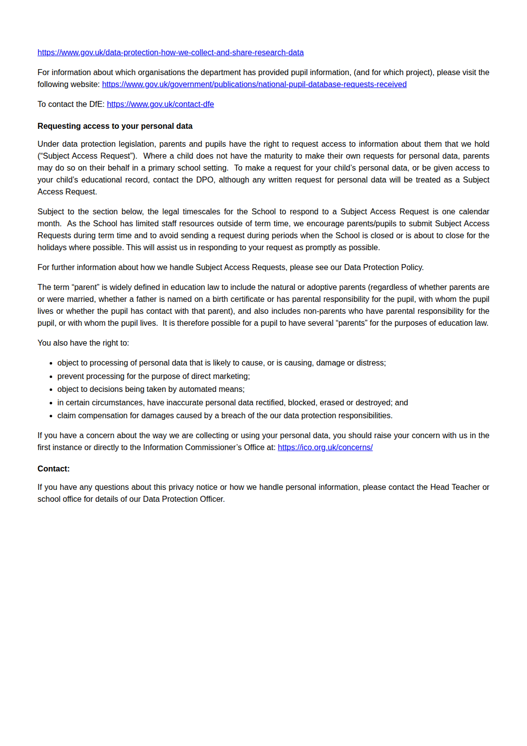https://www.gov.uk/data-protection-how-we-collect-and-share-research-data
For information about which organisations the department has provided pupil information, (and for which project), please visit the following website: https://www.gov.uk/government/publications/national-pupil-database-requests-received
To contact the DfE: https://www.gov.uk/contact-dfe
Requesting access to your personal data
Under data protection legislation, parents and pupils have the right to request access to information about them that we hold (“Subject Access Request”). Where a child does not have the maturity to make their own requests for personal data, parents may do so on their behalf in a primary school setting. To make a request for your child’s personal data, or be given access to your child’s educational record, contact the DPO, although any written request for personal data will be treated as a Subject Access Request.
Subject to the section below, the legal timescales for the School to respond to a Subject Access Request is one calendar month. As the School has limited staff resources outside of term time, we encourage parents/pupils to submit Subject Access Requests during term time and to avoid sending a request during periods when the School is closed or is about to close for the holidays where possible. This will assist us in responding to your request as promptly as possible.
For further information about how we handle Subject Access Requests, please see our Data Protection Policy.
The term “parent” is widely defined in education law to include the natural or adoptive parents (regardless of whether parents are or were married, whether a father is named on a birth certificate or has parental responsibility for the pupil, with whom the pupil lives or whether the pupil has contact with that parent), and also includes non-parents who have parental responsibility for the pupil, or with whom the pupil lives. It is therefore possible for a pupil to have several “parents” for the purposes of education law.
You also have the right to:
object to processing of personal data that is likely to cause, or is causing, damage or distress;
prevent processing for the purpose of direct marketing;
object to decisions being taken by automated means;
in certain circumstances, have inaccurate personal data rectified, blocked, erased or destroyed; and
claim compensation for damages caused by a breach of the our data protection responsibilities.
If you have a concern about the way we are collecting or using your personal data, you should raise your concern with us in the first instance or directly to the Information Commissioner’s Office at: https://ico.org.uk/concerns/
Contact:
If you have any questions about this privacy notice or how we handle personal information, please contact the Head Teacher or school office for details of our Data Protection Officer.